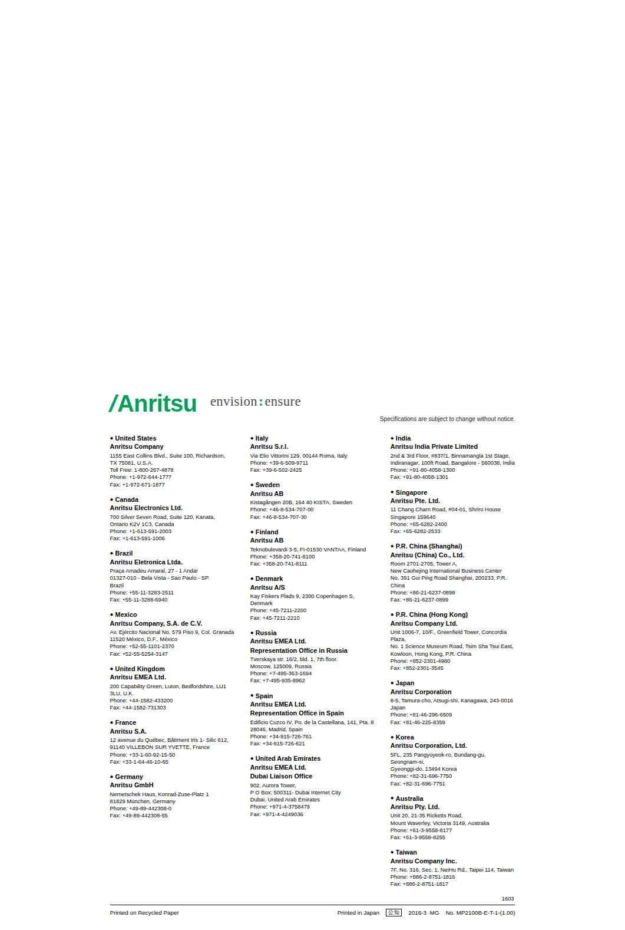/Anritsu
envision: ensure
Specifications are subject to change without notice.
●United States
Anritsu Company
1155 East Collins Blvd., Suite 100, Richardson, TX 75081, U.S.A. Toll Free: 1-800-267-4878 Phone: +1-972-644-1777 Fax: +1-972-671-1877
●Canada
Anritsu Electronics Ltd.
700 Silver Seven Road, Suite 120, Kanata, Ontario K2V 1C3, Canada Phone: +1-613-591-2003 Fax: +1-613-591-1006
●Brazil
Anritsu Eletronica Ltda.
Praça Amadeu Amaral, 27 - 1 Andar 01327-010 - Bela Vista - Sao Paulo - SP Brazil Phone: +55-11-3283-2511 Fax: +55-11-3288-6940
●Mexico
Anritsu Company, S.A. de C.V.
Av. Ejército Nacional No. 579 Piso 9, Col. Granada 11520 México, D.F., México Phone: +52-55-1101-2370 Fax: +52-55-5254-3147
●United Kingdom
Anritsu EMEA Ltd.
200 Capability Green, Luton, Bedfordshire, LU1 3LU, U.K. Phone: +44-1582-433200 Fax: +44-1582-731303
●France
Anritsu S.A.
12 avenue du Québec, Bâtiment Iris 1- Silic 612, 91140 VILLEBON SUR YVETTE, France Phone: +33-1-60-92-15-50 Fax: +33-1-64-46-10-65
●Germany
Anritsu GmbH
Nemetschek Haus, Konrad-Zuse-Platz 1 81829 München, Germany Phone: +49-89-442308-0 Fax: +49-89-442308-55
●Italy
Anritsu S.r.l.
Via Elio Vittorini 129, 00144 Roma, Italy Phone: +39-6-509-9711 Fax: +39-6-502-2425
●Sweden
Anritsu AB
Kistagången 20B, 164 40 KISTA, Sweden Phone: +46-8-534-707-00 Fax: +46-8-534-707-30
●Finland
Anritsu AB
Teknobulevardi 3-5, FI-01530 VANTAA, Finland Phone: +358-20-741-8100 Fax: +358-20-741-8111
●Denmark
Anritsu A/S
Kay Fiskers Plads 9, 2300 Copenhagen S, Denmark Phone: +45-7211-2200 Fax: +45-7211-2210
●Russia
Anritsu EMEA Ltd.
Representation Office in Russia
Tverskaya str. 16/2, bld. 1, 7th floor. Moscow, 125009, Russia Phone: +7-495-363-1694 Fax: +7-495-935-8962
●Spain
Anritsu EMEA Ltd.
Representation Office in Spain
Edificio Cuzco IV, Po. de la Castellana, 141, Pta. 8 28046, Madrid, Spain Phone: +34-915-726-761 Fax: +34-915-726-621
●United Arab Emirates
Anritsu EMEA Ltd.
Dubai Liaison Office
902, Aurora Tower, P O Box: 500311- Dubai Internet City Dubai, United Arab Emirates Phone: +971-4-3758479 Fax: +971-4-4249036
●India
Anritsu India Private Limited
2nd & 3rd Floor, #837/1, Binnamangla 1st Stage, Indiranagar, 100ft Road, Bangalore - 560038, India Phone: +91-80-4058-1300 Fax: +91-80-4058-1301
●Singapore
Anritsu Pte. Ltd.
11 Chang Charn Road, #04-01, Shriro House Singapore 159640 Phone: +65-6282-2400 Fax: +65-6282-2533
●P.R. China (Shanghai)
Anritsu (China) Co., Ltd.
Room 2701-2705, Tower A, New Caohejing International Business Center No. 391 Gui Ping Road Shanghai, 200233, P.R. China Phone: +86-21-6237-0898 Fax: +86-21-6237-0899
●P.R. China (Hong Kong)
Anritsu Company Ltd.
Unit 1006-7, 10/F., Greenfield Tower, Concordia Plaza, No. 1 Science Museum Road, Tsim Sha Tsui East, Kowloon, Hong Kong, P.R. China Phone: +852-2301-4980 Fax: +852-2301-3545
●Japan
Anritsu Corporation
8-5, Tamura-cho, Atsugi-shi, Kanagawa, 243-0016 Japan Phone: +81-46-296-6509 Fax: +81-46-225-8359
●Korea
Anritsu Corporation, Ltd.
5FL, 235 Pangyoyeok-ro, Bundang-gu, Seongnam-si, Gyeonggi-do, 13494 Korea Phone: +82-31-696-7750 Fax: +82-31-696-7751
●Australia
Anritsu Pty. Ltd.
Unit 20, 21-35 Ricketts Road, Mount Waverley, Victoria 3149, Australia Phone: +61-3-9558-8177 Fax: +61-3-9558-8255
●Taiwan
Anritsu Company Inc.
7F, No. 316, Sec. 1, NeiHu Rd., Taipei 114, Taiwan Phone: +886-2-8751-1816 Fax: +886-2-8751-1817
1603
Printed on Recycled Paper
Printed in Japan 公知 2016-3 MG No. MP2100B-E-T-1-(1.00)